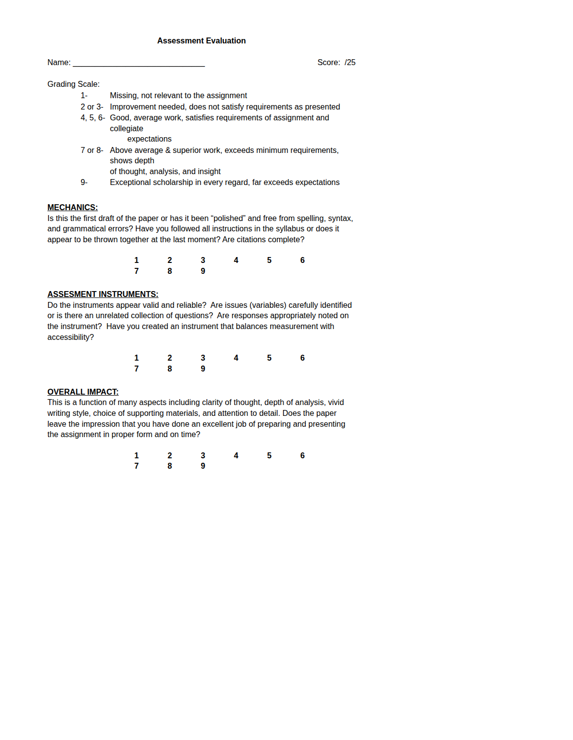Assessment Evaluation
Name: ______________________________ Score: /25
Grading Scale:
| 1- | Missing, not relevant to the assignment |
| 2 or 3- | Improvement needed, does not satisfy requirements as presented |
| 4, 5, 6- | Good, average work, satisfies requirements of assignment and collegiate expectations |
| 7 or 8- | Above average & superior work, exceeds minimum requirements, shows depth of thought, analysis, and insight |
| 9- | Exceptional scholarship in every regard, far exceeds expectations |
MECHANICS:
Is this the first draft of the paper or has it been “polished” and free from spelling, syntax, and grammatical errors? Have you followed all instructions in the syllabus or does it appear to be thrown together at the last moment? Are citations complete?
123456789
ASSESMENT INSTRUMENTS:
Do the instruments appear valid and reliable? Are issues (variables) carefully identified or is there an unrelated collection of questions? Are responses appropriately noted on the instrument? Have you created an instrument that balances measurement with accessibility?
123456789
OVERALL IMPACT:
This is a function of many aspects including clarity of thought, depth of analysis, vivid writing style, choice of supporting materials, and attention to detail. Does the paper leave the impression that you have done an excellent job of preparing and presenting the assignment in proper form and on time?
123456789